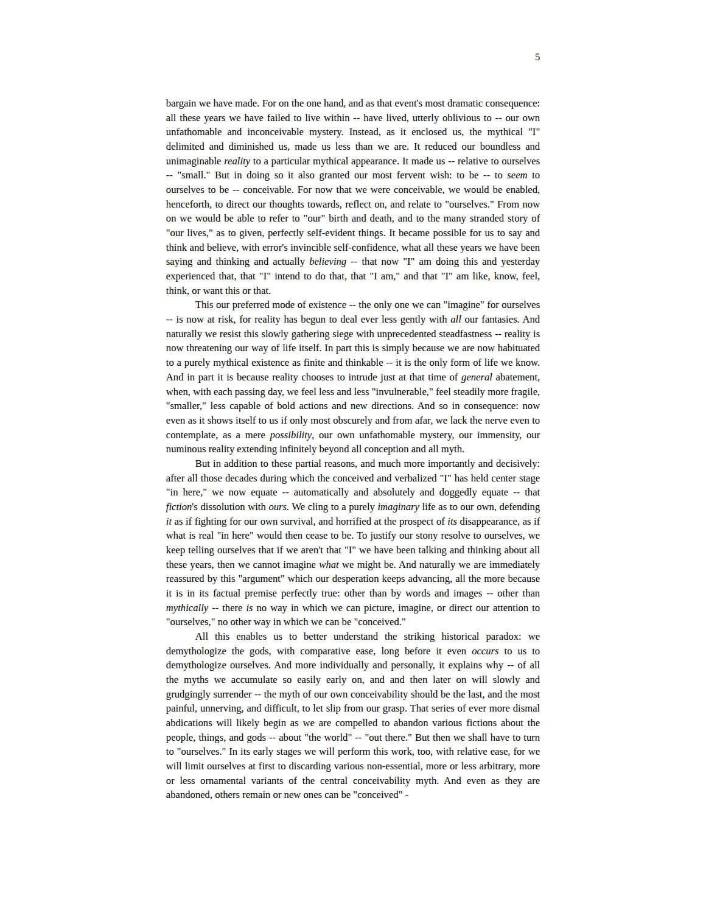5
bargain we have made. For on the one hand, and as that event's most dramatic consequence: all these years we have failed to live within -- have lived, utterly oblivious to -- our own unfathomable and inconceivable mystery. Instead, as it enclosed us, the mythical "I" delimited and diminished us, made us less than we are. It reduced our boundless and unimaginable reality to a particular mythical appearance. It made us -- relative to ourselves -- "small." But in doing so it also granted our most fervent wish: to be -- to seem to ourselves to be -- conceivable. For now that we were conceivable, we would be enabled, henceforth, to direct our thoughts towards, reflect on, and relate to "ourselves." From now on we would be able to refer to "our" birth and death, and to the many stranded story of "our lives," as to given, perfectly self-evident things. It became possible for us to say and think and believe, with error's invincible self-confidence, what all these years we have been saying and thinking and actually believing -- that now "I" am doing this and yesterday experienced that, that "I" intend to do that, that "I am," and that "I" am like, know, feel, think, or want this or that.
This our preferred mode of existence -- the only one we can "imagine" for ourselves -- is now at risk, for reality has begun to deal ever less gently with all our fantasies. And naturally we resist this slowly gathering siege with unprecedented steadfastness -- reality is now threatening our way of life itself. In part this is simply because we are now habituated to a purely mythical existence as finite and thinkable -- it is the only form of life we know. And in part it is because reality chooses to intrude just at that time of general abatement, when, with each passing day, we feel less and less "invulnerable," feel steadily more fragile, "smaller," less capable of bold actions and new directions. And so in consequence: now even as it shows itself to us if only most obscurely and from afar, we lack the nerve even to contemplate, as a mere possibility, our own unfathomable mystery, our immensity, our numinous reality extending infinitely beyond all conception and all myth.
But in addition to these partial reasons, and much more importantly and decisively: after all those decades during which the conceived and verbalized "I" has held center stage "in here," we now equate -- automatically and absolutely and doggedly equate -- that fiction's dissolution with ours. We cling to a purely imaginary life as to our own, defending it as if fighting for our own survival, and horrified at the prospect of its disappearance, as if what is real "in here" would then cease to be. To justify our stony resolve to ourselves, we keep telling ourselves that if we aren't that "I" we have been talking and thinking about all these years, then we cannot imagine what we might be. And naturally we are immediately reassured by this "argument" which our desperation keeps advancing, all the more because it is in its factual premise perfectly true: other than by words and images -- other than mythically -- there is no way in which we can picture, imagine, or direct our attention to "ourselves," no other way in which we can be "conceived."
All this enables us to better understand the striking historical paradox: we demythologize the gods, with comparative ease, long before it even occurs to us to demythologize ourselves. And more individually and personally, it explains why -- of all the myths we accumulate so easily early on, and and then later on will slowly and grudgingly surrender -- the myth of our own conceivability should be the last, and the most painful, unnerving, and difficult, to let slip from our grasp. That series of ever more dismal abdications will likely begin as we are compelled to abandon various fictions about the people, things, and gods -- about "the world" -- "out there." But then we shall have to turn to "ourselves." In its early stages we will perform this work, too, with relative ease, for we will limit ourselves at first to discarding various non-essential, more or less arbitrary, more or less ornamental variants of the central conceivability myth. And even as they are abandoned, others remain or new ones can be "conceived" -